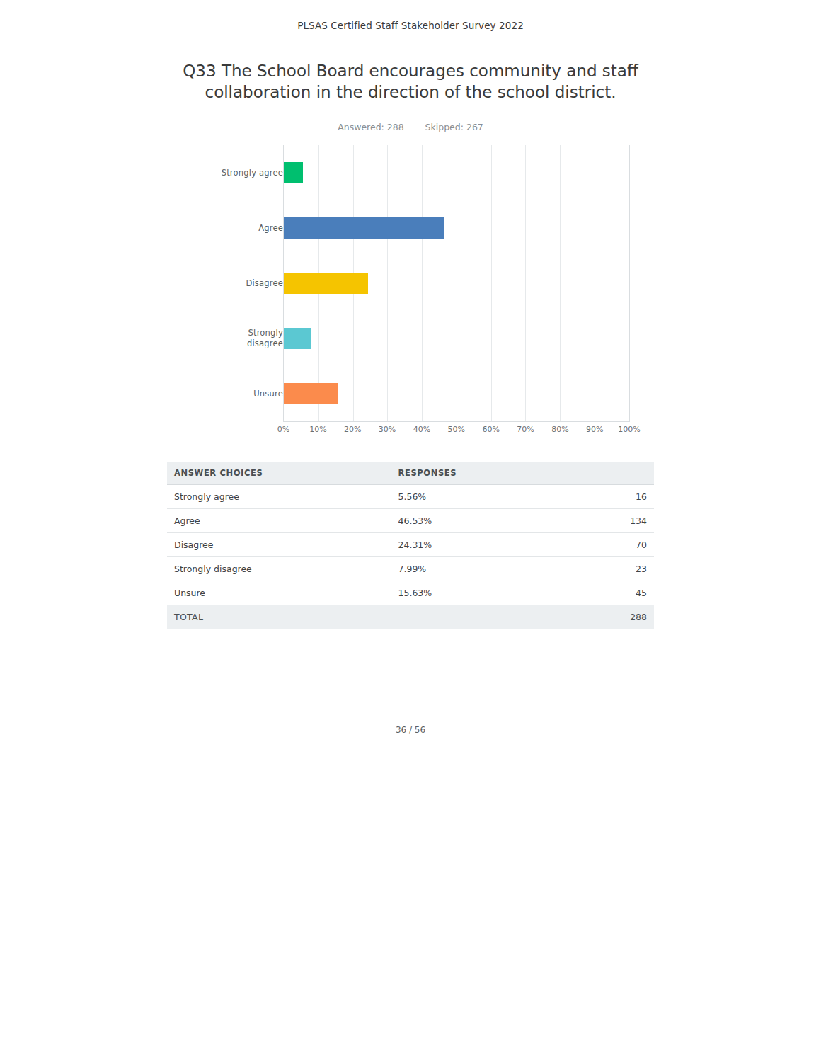PLSAS Certified Staff Stakeholder Survey 2022
Q33 The School Board encourages community and staff collaboration in the direction of the school district.
Answered: 288 Skipped: 267
| Strongly agree | |
| Agree | |
| Disagree | |
| Strongly disagree | |
| Unsure | |
| | 0% 10% 20% 30% 40% 50% 60% 70% 80% 90% 100% |
| ANSWER CHOICES | RESPONSES |
| --- | --- |
| Strongly agree | 5.56% | 16 |
| Agree | 46.53% | 134 |
| Disagree | 24.31% | 70 |
| Strongly disagree | 7.99% | 23 |
| Unsure | 15.63% | 45 |
| TOTAL | | 288 |
36 / 56